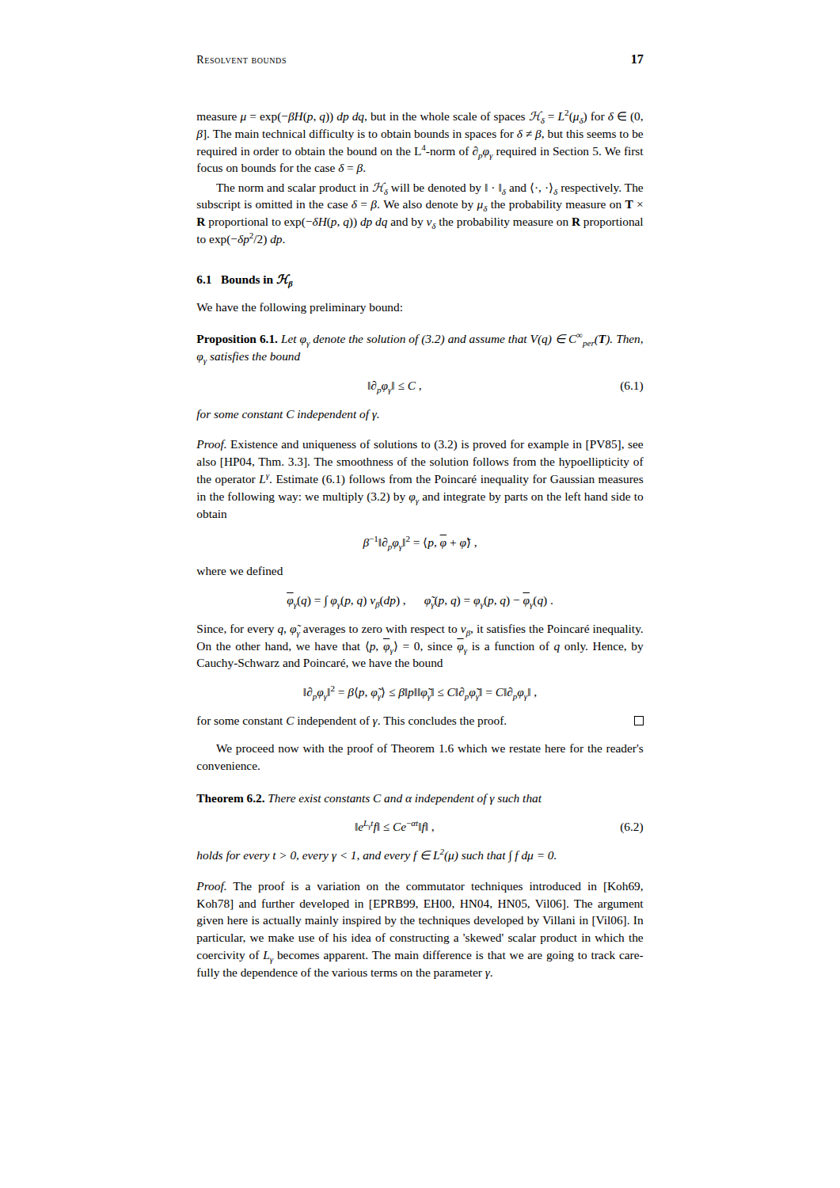Resolvent bounds 17
measure μ = exp(−βH(p, q)) dp dq, but in the whole scale of spaces ℋδ = L2(μδ) for δ ∈ (0, β]. The main technical difficulty is to obtain bounds in spaces for δ ≠ β, but this seems to be required in order to obtain the bound on the L4-norm of ∂pφγ required in Section 5. We first focus on bounds for the case δ = β.
The norm and scalar product in ℋδ will be denoted by ‖ · ‖δ and ⟨·, ·⟩δ respectively. The subscript is omitted in the case δ = β. We also denote by μδ the probability measure on T × R proportional to exp(−δH(p, q)) dp dq and by νδ the probability measure on R proportional to exp(−δp2/2) dp.
6.1 Bounds in ℋβ
We have the following preliminary bound:
Proposition 6.1. Let φγ denote the solution of (3.2) and assume that V(q) ∈ C∞per(T). Then, φγ satisfies the bound
‖∂pφγ‖ ≤ C ,
(6.1)
for some constant C independent of γ.
Proof. Existence and uniqueness of solutions to (3.2) is proved for example in [PV85], see also [HP04, Thm. 3.3]. The smoothness of the solution follows from the hypoellipticity of the operator Lγ. Estimate (6.1) follows from the Poincaré inequality for Gaussian measures in the following way: we multiply (3.2) by φγ and integrate by parts on the left hand side to obtain
β−1‖∂pφγ‖2 = ⟨p, φ + φ̃⟩ ,
where we defined
φγ(q) = ∫ φγ(p, q) νβ(dp) , φ̃γ(p, q) = φγ(p, q) − φγ(q) .
Since, for every q, φ̃γ averages to zero with respect to νβ, it satisfies the Poincaré inequality. On the other hand, we have that ⟨p, φγ⟩ = 0, since φγ is a function of q only. Hence, by Cauchy-Schwarz and Poincaré, we have the bound
‖∂pφγ‖2 = β⟨p, φ̃γ⟩ ≤ β‖p‖‖φ̃γ‖ ≤ C‖∂pφ̃γ‖ = C‖∂pφγ‖ ,
for some constant C independent of γ. This concludes the proof.
We proceed now with the proof of Theorem 1.6 which we restate here for the reader's convenience.
Theorem 6.2. There exist constants C and α independent of γ such that
‖eLγtf‖ ≤ Ce−αt‖f‖ ,
(6.2)
holds for every t > 0, every γ < 1, and every f ∈ L2(μ) such that ∫ f dμ = 0.
Proof. The proof is a variation on the commutator techniques introduced in [Koh69, Koh78] and further developed in [EPRB99, EH00, HN04, HN05, Vil06]. The argument given here is actually mainly inspired by the techniques developed by Villani in [Vil06]. In particular, we make use of his idea of constructing a 'skewed' scalar product in which the coercivity of Lγ becomes apparent. The main difference is that we are going to track carefully the dependence of the various terms on the parameter γ.